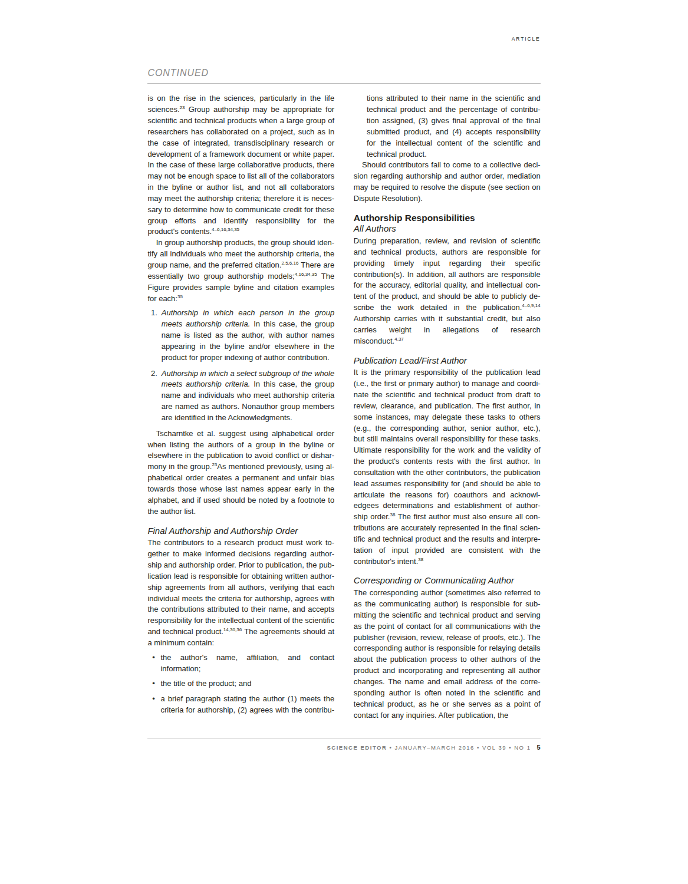Article
CONTINUED
is on the rise in the sciences, particularly in the life sciences.23 Group authorship may be appropriate for scientific and technical products when a large group of researchers has collaborated on a project, such as in the case of integrated, transdisciplinary research or development of a framework document or white paper. In the case of these large collaborative products, there may not be enough space to list all of the collaborators in the byline or author list, and not all collaborators may meet the authorship criteria; therefore it is necessary to determine how to communicate credit for these group efforts and identify responsibility for the product's contents.4–6,16,34,35
In group authorship products, the group should identify all individuals who meet the authorship criteria, the group name, and the preferred citation.2,5,6,16 There are essentially two group authorship models;4,16,34,35 The Figure provides sample byline and citation examples for each:35
Authorship in which each person in the group meets authorship criteria. In this case, the group name is listed as the author, with author names appearing in the byline and/or elsewhere in the product for proper indexing of author contribution.
Authorship in which a select subgroup of the whole meets authorship criteria. In this case, the group name and individuals who meet authorship criteria are named as authors. Nonauthor group members are identified in the Acknowledgments.
Tscharntke et al. suggest using alphabetical order when listing the authors of a group in the byline or elsewhere in the publication to avoid conflict or disharmony in the group.23As mentioned previously, using alphabetical order creates a permanent and unfair bias towards those whose last names appear early in the alphabet, and if used should be noted by a footnote to the author list.
Final Authorship and Authorship Order
The contributors to a research product must work together to make informed decisions regarding authorship and authorship order. Prior to publication, the publication lead is responsible for obtaining written authorship agreements from all authors, verifying that each individual meets the criteria for authorship, agrees with the contributions attributed to their name, and accepts responsibility for the intellectual content of the scientific and technical product.14,30,36 The agreements should at a minimum contain:
the author's name, affiliation, and contact information;
the title of the product; and
a brief paragraph stating the author (1) meets the criteria for authorship, (2) agrees with the contributions attributed to their name in the scientific and technical product and the percentage of contribution assigned, (3) gives final approval of the final submitted product, and (4) accepts responsibility for the intellectual content of the scientific and technical product.
Should contributors fail to come to a collective decision regarding authorship and author order, mediation may be required to resolve the dispute (see section on Dispute Resolution).
Authorship Responsibilities
All Authors
During preparation, review, and revision of scientific and technical products, authors are responsible for providing timely input regarding their specific contribution(s). In addition, all authors are responsible for the accuracy, editorial quality, and intellectual content of the product, and should be able to publicly describe the work detailed in the publication.4–6,9,14 Authorship carries with it substantial credit, but also carries weight in allegations of research misconduct.4,37
Publication Lead/First Author
It is the primary responsibility of the publication lead (i.e., the first or primary author) to manage and coordinate the scientific and technical product from draft to review, clearance, and publication. The first author, in some instances, may delegate these tasks to others (e.g., the corresponding author, senior author, etc.), but still maintains overall responsibility for these tasks. Ultimate responsibility for the work and the validity of the product's contents rests with the first author. In consultation with the other contributors, the publication lead assumes responsibility for (and should be able to articulate the reasons for) coauthors and acknowledgees determinations and establishment of authorship order.38 The first author must also ensure all contributions are accurately represented in the final scientific and technical product and the results and interpretation of input provided are consistent with the contributor's intent.38
Corresponding or Communicating Author
The corresponding author (sometimes also referred to as the communicating author) is responsible for submitting the scientific and technical product and serving as the point of contact for all communications with the publisher (revision, review, release of proofs, etc.). The corresponding author is responsible for relaying details about the publication process to other authors of the product and incorporating and representing all author changes. The name and email address of the corresponding author is often noted in the scientific and technical product, as he or she serves as a point of contact for any inquiries. After publication, the
Science Editor • January–March 2016 • Vol 39 • No 15